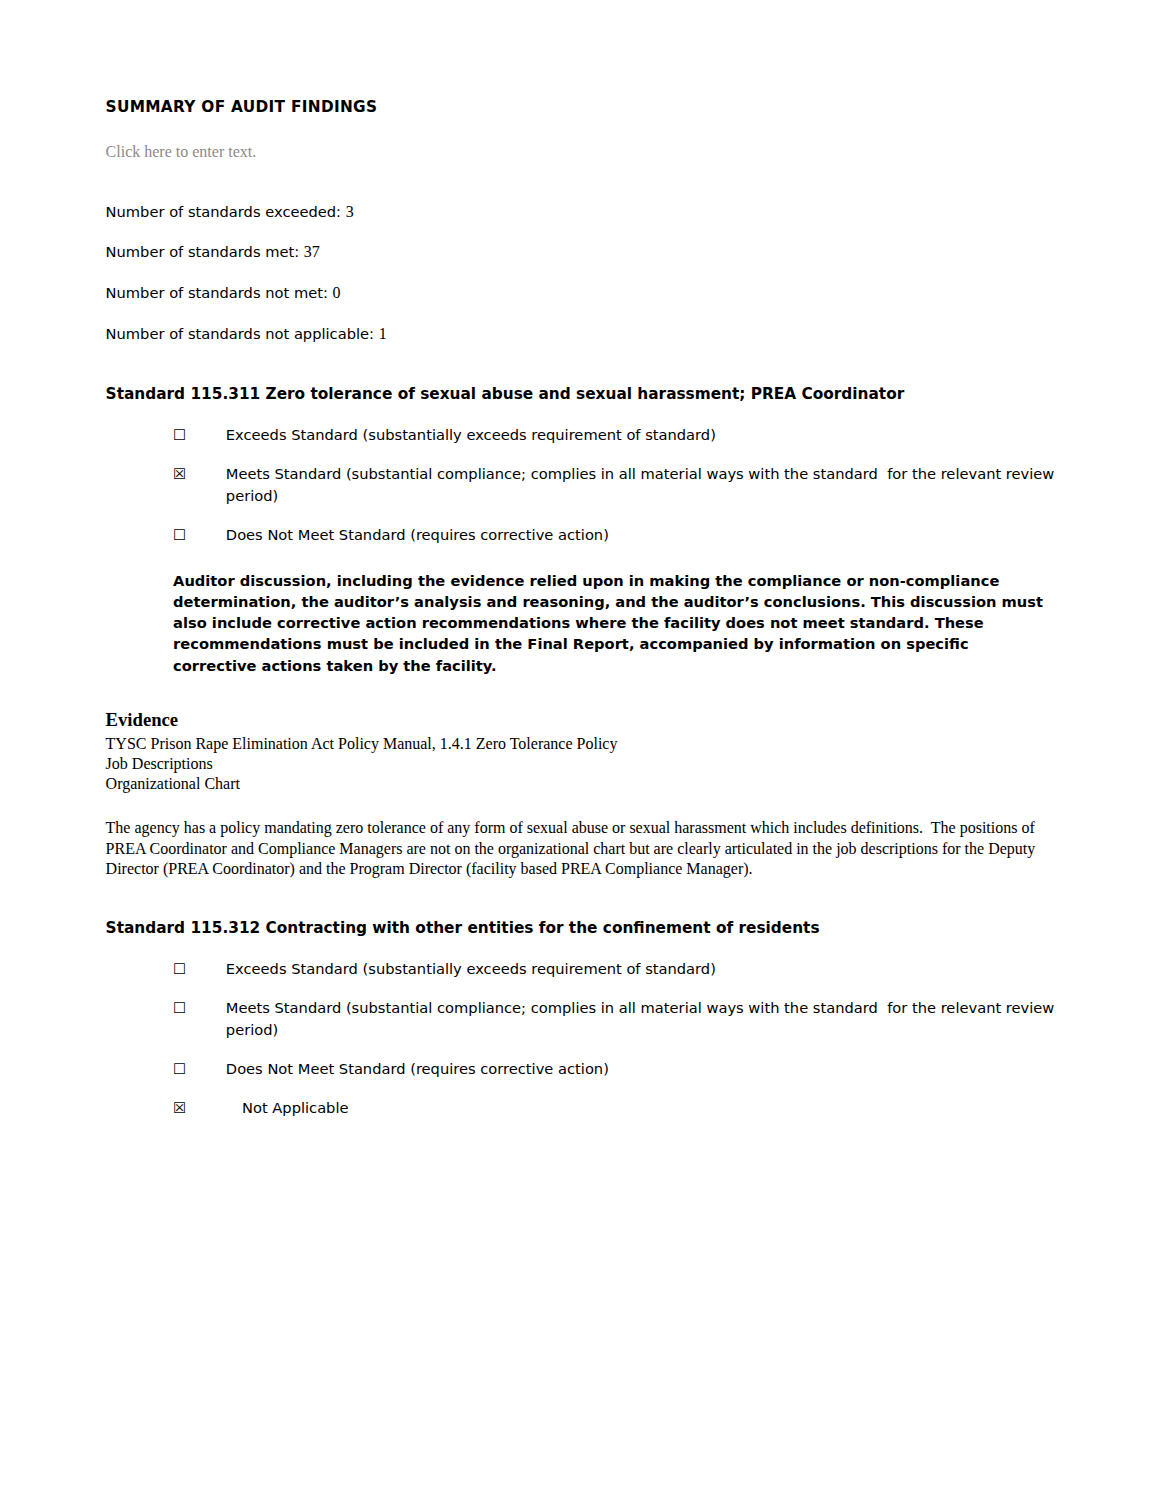SUMMARY OF AUDIT FINDINGS
Click here to enter text.
Number of standards exceeded: 3
Number of standards met: 37
Number of standards not met: 0
Number of standards not applicable: 1
Standard 115.311 Zero tolerance of sexual abuse and sexual harassment; PREA Coordinator
☐ Exceeds Standard (substantially exceeds requirement of standard)
☒ Meets Standard (substantial compliance; complies in all material ways with the standard for the relevant review period)
☐ Does Not Meet Standard (requires corrective action)
Auditor discussion, including the evidence relied upon in making the compliance or non-compliance determination, the auditor’s analysis and reasoning, and the auditor’s conclusions. This discussion must also include corrective action recommendations where the facility does not meet standard. These recommendations must be included in the Final Report, accompanied by information on specific corrective actions taken by the facility.
Evidence
TYSC Prison Rape Elimination Act Policy Manual, 1.4.1 Zero Tolerance Policy
Job Descriptions
Organizational Chart
The agency has a policy mandating zero tolerance of any form of sexual abuse or sexual harassment which includes definitions. The positions of PREA Coordinator and Compliance Managers are not on the organizational chart but are clearly articulated in the job descriptions for the Deputy Director (PREA Coordinator) and the Program Director (facility based PREA Compliance Manager).
Standard 115.312 Contracting with other entities for the confinement of residents
☐ Exceeds Standard (substantially exceeds requirement of standard)
☐ Meets Standard (substantial compliance; complies in all material ways with the standard for the relevant review period)
☐ Does Not Meet Standard (requires corrective action)
☒ Not Applicable